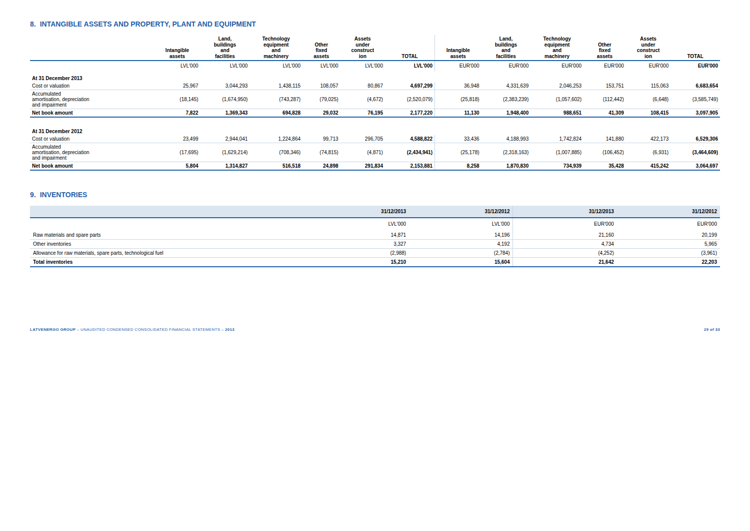8. INTANGIBLE ASSETS AND PROPERTY, PLANT AND EQUIPMENT
| | Intangible assets | Land, buildings and facilities | Technology equipment and machinery | Other fixed assets | Assets under construct ion | TOTAL | Intangible assets | Land, buildings and facilities | Technology equipment and machinery | Other fixed assets | Assets under construct ion | TOTAL |
| --- | --- | --- | --- | --- | --- | --- | --- | --- | --- | --- | --- | --- |
| | LVL'000 | LVL'000 | LVL'000 | LVL'000 | LVL'000 | LVL'000 | EUR'000 | EUR'000 | EUR'000 | EUR'000 | EUR'000 | EUR'000 |
| At 31 December 2013 |
| Cost or valuation | 25,967 | 3,044,293 | 1,438,115 | 108,057 | 80,867 | 4,697,299 | 36,948 | 4,331,639 | 2,046,253 | 153,751 | 115,063 | 6,683,654 |
| Accumulated amortisation, depreciation and impairment | (18,145) | (1,674,950) | (743,287) | (79,025) | (4,672) | (2,520,079) | (25,818) | (2,383,239) | (1,057,602) | (112,442) | (6,648) | (3,585,749) |
| Net book amount | 7,822 | 1,369,343 | 694,828 | 29,032 | 76,195 | 2,177,220 | 11,130 | 1,948,400 | 988,651 | 41,309 | 108,415 | 3,097,905 |
| At 31 December 2012 |
| Cost or valuation | 23,499 | 2,944,041 | 1,224,864 | 99,713 | 296,705 | 4,588,822 | 33,436 | 4,188,993 | 1,742,824 | 141,880 | 422,173 | 6,529,306 |
| Accumulated amortisation, depreciation and impairment | (17,695) | (1,629,214) | (708,346) | (74,815) | (4,871) | (2,434,941) | (25,178) | (2,318,163) | (1,007,885) | (106,452) | (6,931) | (3,464,609) |
| Net book amount | 5,804 | 1,314,827 | 516,518 | 24,898 | 291,834 | 2,153,881 | 8,258 | 1,870,830 | 734,939 | 35,428 | 415,242 | 3,064,697 |
9. INVENTORIES
| | 31/12/2013 | 31/12/2012 | 31/12/2013 | 31/12/2012 |
| --- | --- | --- | --- | --- |
| | LVL'000 | LVL'000 | EUR'000 | EUR'000 |
| Raw materials and spare parts | 14,871 | 14,196 | 21,160 | 20,199 |
| Other inventories | 3,327 | 4,192 | 4,734 | 5,965 |
| Allowance for raw materials, spare parts, technological fuel | (2,988) | (2,784) | (4,252) | (3,961) |
| Total inventories | 15,210 | 15,604 | 21,642 | 22,203 |
LATVENERGO GROUP – UNAUDITED CONDENSED CONSOLIDATED FINANCIAL STATEMENTS – 2013
29 of 33